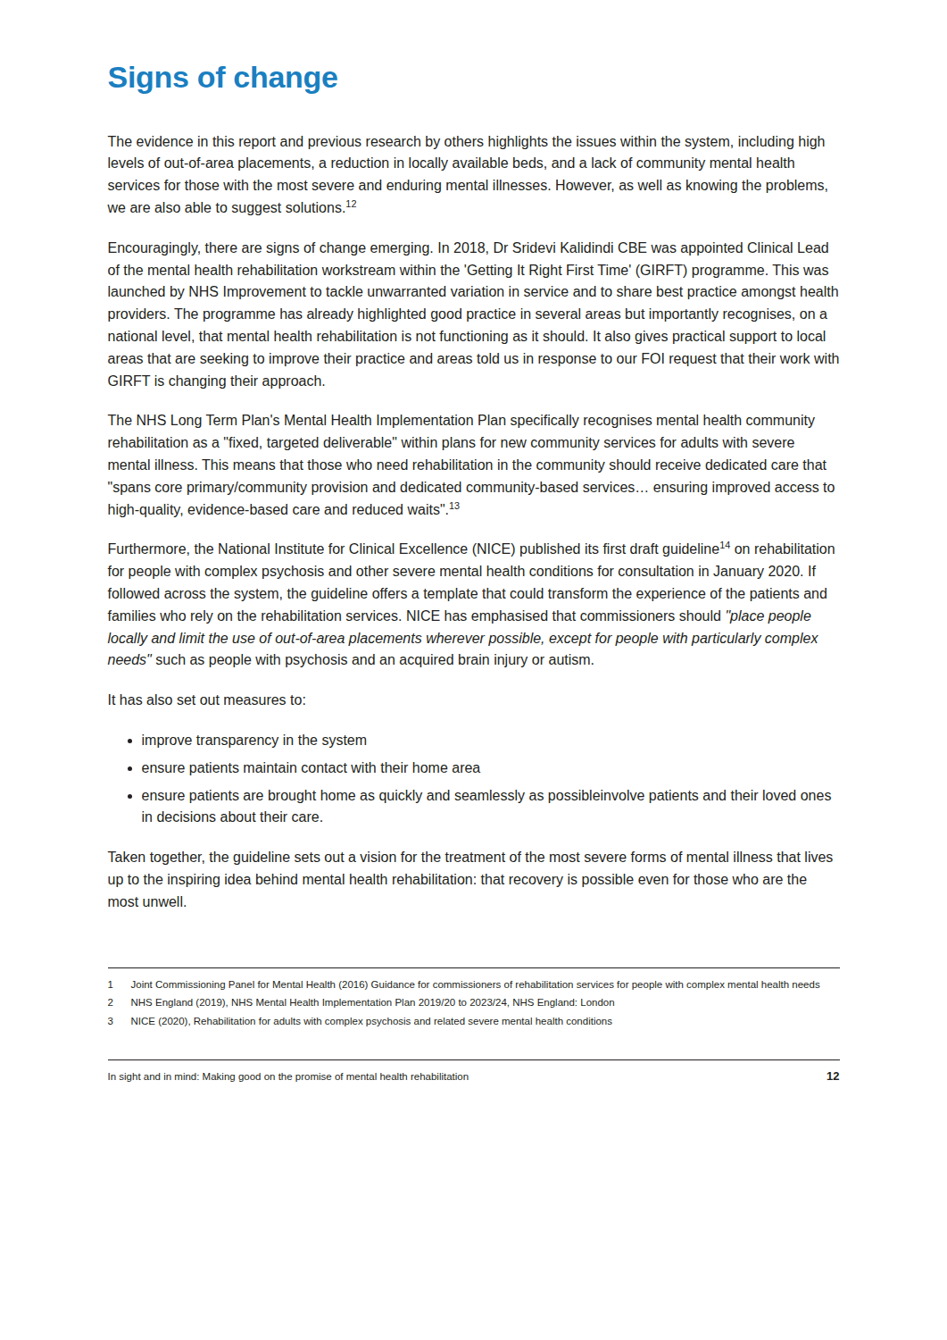Signs of change
The evidence in this report and previous research by others highlights the issues within the system, including high levels of out-of-area placements, a reduction in locally available beds, and a lack of community mental health services for those with the most severe and enduring mental illnesses. However, as well as knowing the problems, we are also able to suggest solutions.12
Encouragingly, there are signs of change emerging. In 2018, Dr Sridevi Kalidindi CBE was appointed Clinical Lead of the mental health rehabilitation workstream within the 'Getting It Right First Time' (GIRFT) programme. This was launched by NHS Improvement to tackle unwarranted variation in service and to share best practice amongst health providers. The programme has already highlighted good practice in several areas but importantly recognises, on a national level, that mental health rehabilitation is not functioning as it should. It also gives practical support to local areas that are seeking to improve their practice and areas told us in response to our FOI request that their work with GIRFT is changing their approach.
The NHS Long Term Plan's Mental Health Implementation Plan specifically recognises mental health community rehabilitation as a "fixed, targeted deliverable" within plans for new community services for adults with severe mental illness. This means that those who need rehabilitation in the community should receive dedicated care that "spans core primary/community provision and dedicated community-based services… ensuring improved access to high-quality, evidence-based care and reduced waits".13
Furthermore, the National Institute for Clinical Excellence (NICE) published its first draft guideline14 on rehabilitation for people with complex psychosis and other severe mental health conditions for consultation in January 2020. If followed across the system, the guideline offers a template that could transform the experience of the patients and families who rely on the rehabilitation services. NICE has emphasised that commissioners should "place people locally and limit the use of out-of-area placements wherever possible, except for people with particularly complex needs" such as people with psychosis and an acquired brain injury or autism.
It has also set out measures to:
improve transparency in the system
ensure patients maintain contact with their home area
ensure patients are brought home as quickly and seamlessly as possibleinvolve patients and their loved ones in decisions about their care.
Taken together, the guideline sets out a vision for the treatment of the most severe forms of mental illness that lives up to the inspiring idea behind mental health rehabilitation: that recovery is possible even for those who are the most unwell.
Joint Commissioning Panel for Mental Health (2016) Guidance for commissioners of rehabilitation services for people with complex mental health needs
NHS England (2019), NHS Mental Health Implementation Plan 2019/20 to 2023/24, NHS England: London
NICE (2020), Rehabilitation for adults with complex psychosis and related severe mental health conditions
In sight and in mind: Making good on the promise of mental health rehabilitation 12